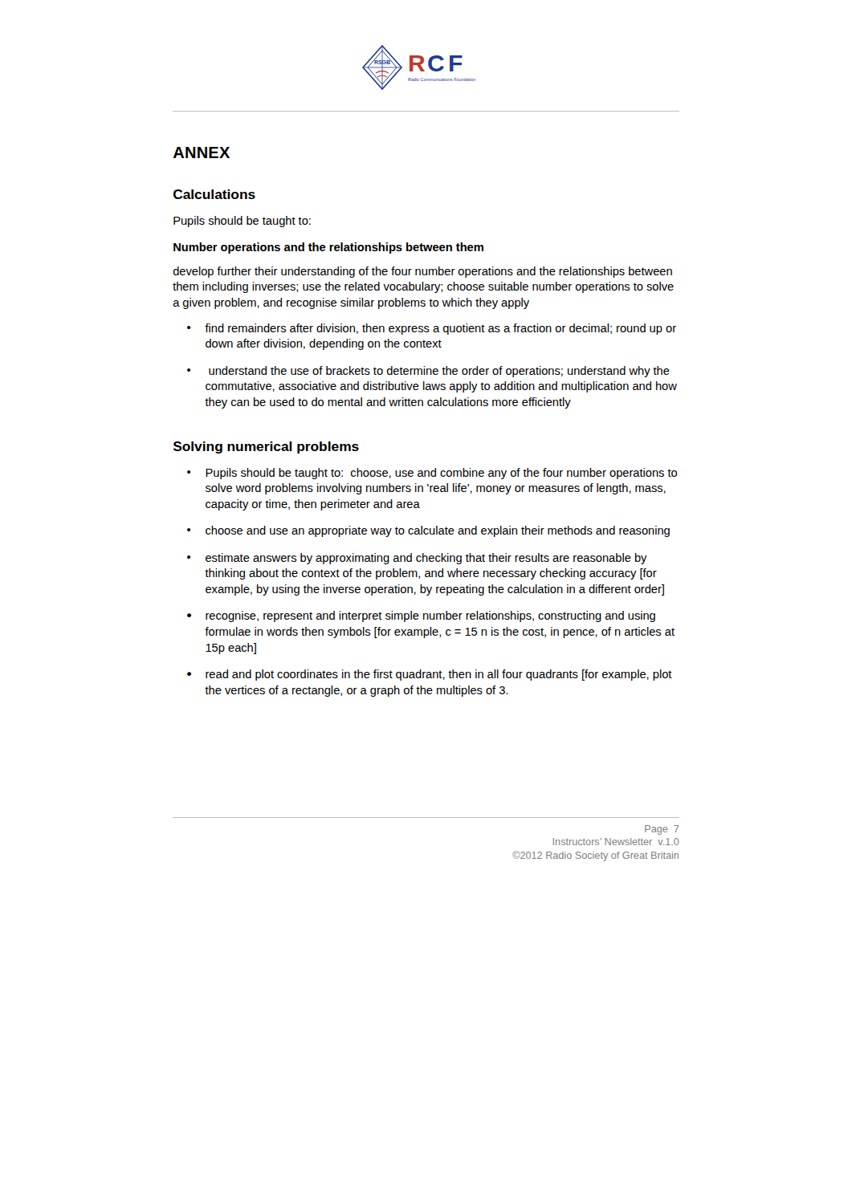RSGB R C F Radio Communications Foundation
ANNEX
Calculations
Pupils should be taught to:
Number operations and the relationships between them
develop further their understanding of the four number operations and the relationships between them including inverses; use the related vocabulary; choose suitable number operations to solve a given problem, and recognise similar problems to which they apply
find remainders after division, then express a quotient as a fraction or decimal; round up or down after division, depending on the context
understand the use of brackets to determine the order of operations; understand why the commutative, associative and distributive laws apply to addition and multiplication and how they can be used to do mental and written calculations more efficiently
Solving numerical problems
Pupils should be taught to: choose, use and combine any of the four number operations to solve word problems involving numbers in 'real life', money or measures of length, mass, capacity or time, then perimeter and area
choose and use an appropriate way to calculate and explain their methods and reasoning
estimate answers by approximating and checking that their results are reasonable by thinking about the context of the problem, and where necessary checking accuracy [for example, by using the inverse operation, by repeating the calculation in a different order]
recognise, represent and interpret simple number relationships, constructing and using formulae in words then symbols [for example, c = 15 n is the cost, in pence, of n articles at 15p each]
read and plot coordinates in the first quadrant, then in all four quadrants [for example, plot the vertices of a rectangle, or a graph of the multiples of 3.
Page 7
Instructors’ Newsletter v.1.0
©2012 Radio Society of Great Britain